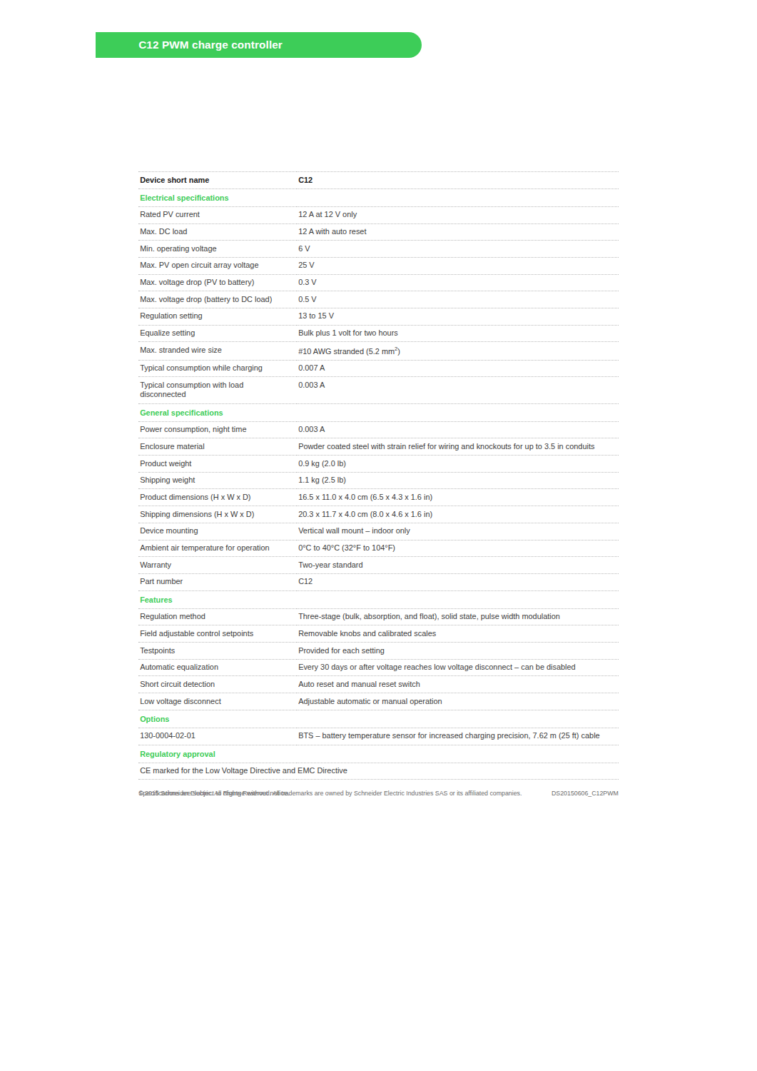C12 PWM charge controller
| Device short name | C12 |
| Electrical specifications |
| Rated PV current | 12 A at 12 V only |
| Max. DC load | 12 A with auto reset |
| Min. operating voltage | 6 V |
| Max. PV open circuit array voltage | 25 V |
| Max. voltage drop (PV to battery) | 0.3 V |
| Max. voltage drop (battery to DC load) | 0.5 V |
| Regulation setting | 13 to 15 V |
| Equalize setting | Bulk plus 1 volt for two hours |
| Max. stranded wire size | #10 AWG stranded (5.2 mm 2 ) |
| Typical consumption while charging | 0.007 A |
| Typical consumption with load disconnected | 0.003 A |
| General specifications |
| Power consumption, night time | 0.003 A |
| Enclosure material | Powder coated steel with strain relief for wiring and knockouts for up to 3.5 in conduits |
| Product weight | 0.9 kg (2.0 lb) |
| Shipping weight | 1.1 kg (2.5 lb) |
| Product dimensions (H x W x D) | 16.5 x 11.0 x 4.0 cm (6.5 x 4.3 x 1.6 in) |
| Shipping dimensions (H x W x D) | 20.3 x 11.7 x 4.0 cm (8.0 x 4.6 x 1.6 in) |
| Device mounting | Vertical wall mount – indoor only |
| Ambient air temperature for operation | 0°C to 40°C (32°F to 104°F) |
| Warranty | Two-year standard |
| Part number | C12 |
| Features |
| Regulation method | Three-stage (bulk, absorption, and float), solid state, pulse width modulation |
| Field adjustable control setpoints | Removable knobs and calibrated scales |
| Testpoints | Provided for each setting |
| Automatic equalization | Every 30 days or after voltage reaches low voltage disconnect – can be disabled |
| Short circuit detection | Auto reset and manual reset switch |
| Low voltage disconnect | Adjustable automatic or manual operation |
| Options |
| 130-0004-02-01 | BTS – battery temperature sensor for increased charging precision, 7.62 m (25 ft) cable |
| Regulatory approval |
| CE marked for the Low Voltage Directive and EMC Directive |
Specifications are subject to change without notice.
© 2015 Schneider Electric. All Rights Reserved. All trademarks are owned by Schneider Electric Industries SAS or its affiliated companies.
DS20150606_C12PWM